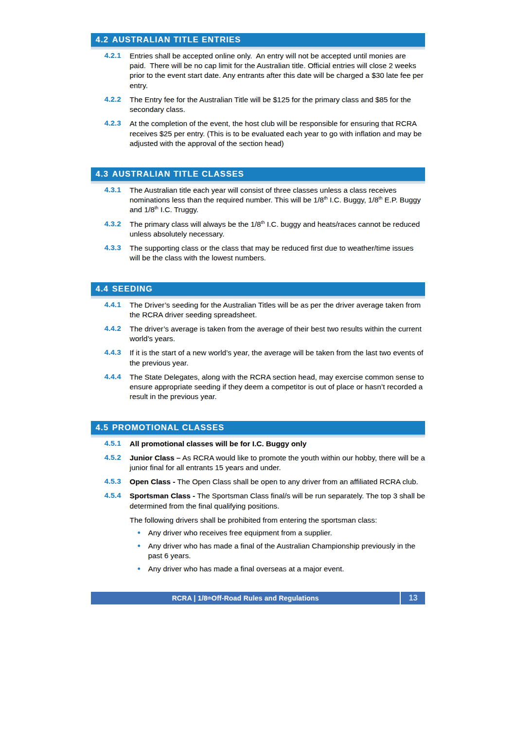4.2 AUSTRALIAN TITLE ENTRIES
4.2.1 Entries shall be accepted online only. An entry will not be accepted until monies are paid. There will be no cap limit for the Australian title. Official entries will close 2 weeks prior to the event start date. Any entrants after this date will be charged a $30 late fee per entry.
4.2.2 The Entry fee for the Australian Title will be $125 for the primary class and $85 for the secondary class.
4.2.3 At the completion of the event, the host club will be responsible for ensuring that RCRA receives $25 per entry. (This is to be evaluated each year to go with inflation and may be adjusted with the approval of the section head)
4.3 AUSTRALIAN TITLE CLASSES
4.3.1 The Australian title each year will consist of three classes unless a class receives nominations less than the required number. This will be 1/8th I.C. Buggy, 1/8th E.P. Buggy and 1/8th I.C. Truggy.
4.3.2 The primary class will always be the 1/8th I.C. buggy and heats/races cannot be reduced unless absolutely necessary.
4.3.3 The supporting class or the class that may be reduced first due to weather/time issues will be the class with the lowest numbers.
4.4 SEEDING
4.4.1 The Driver’s seeding for the Australian Titles will be as per the driver average taken from the RCRA driver seeding spreadsheet.
4.4.2 The driver’s average is taken from the average of their best two results within the current world’s years.
4.4.3 If it is the start of a new world’s year, the average will be taken from the last two events of the previous year.
4.4.4 The State Delegates, along with the RCRA section head, may exercise common sense to ensure appropriate seeding if they deem a competitor is out of place or hasn’t recorded a result in the previous year.
4.5 PROMOTIONAL CLASSES
4.5.1 All promotional classes will be for I.C. Buggy only
4.5.2 Junior Class – As RCRA would like to promote the youth within our hobby, there will be a junior final for all entrants 15 years and under.
4.5.3 Open Class - The Open Class shall be open to any driver from an affiliated RCRA club.
4.5.4 Sportsman Class - The Sportsman Class final/s will be run separately. The top 3 shall be determined from the final qualifying positions.
The following drivers shall be prohibited from entering the sportsman class:
Any driver who receives free equipment from a supplier.
Any driver who has made a final of the Australian Championship previously in the past 6 years.
Any driver who has made a final overseas at a major event.
RCRA | 1/8th Off-Road Rules and Regulations
13